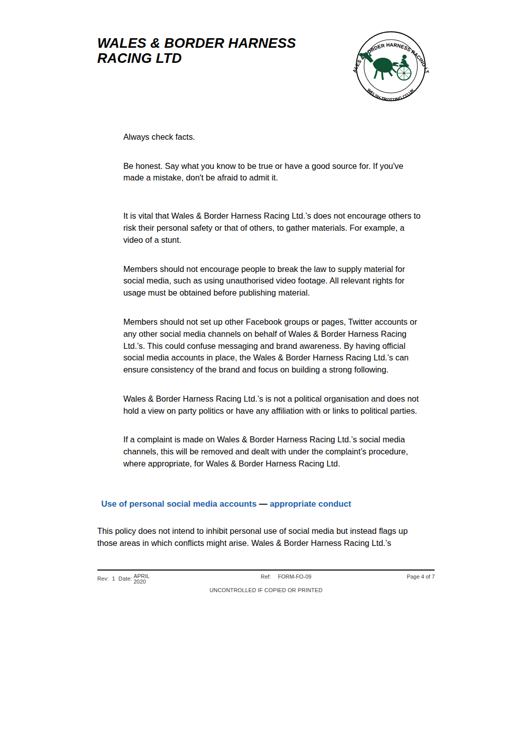WALES & BORDER HARNESS RACING LTD
WALES & BORDER HARNESS RACING LTD WELSH-TROTTING.CO.UK
Always check facts.
Be honest. Say what you know to be true or have a good source for. If you've made a mistake, don't be afraid to admit it.
It is vital that Wales & Border Harness Racing Ltd.’s does not encourage others to risk their personal safety or that of others, to gather materials. For example, a video of a stunt.
Members should not encourage people to break the law to supply material for social media, such as using unauthorised video footage. All relevant rights for usage must be obtained before publishing material.
Members should not set up other Facebook groups or pages, Twitter accounts or any other social media channels on behalf of Wales & Border Harness Racing Ltd.’s. This could confuse messaging and brand awareness. By having official social media accounts in place, the Wales & Border Harness Racing Ltd.’s can ensure consistency of the brand and focus on building a strong following.
Wales & Border Harness Racing Ltd.’s is not a political organisation and does not hold a view on party politics or have any affiliation with or links to political parties.
If a complaint is made on Wales & Border Harness Racing Ltd.’s social media channels, this will be removed and dealt with under the complaint’s procedure, where appropriate, for Wales & Border Harness Racing Ltd.
Use of personal social media accounts — appropriate conduct
This policy does not intend to inhibit personal use of social media but instead flags up those areas in which conflicts might arise. Wales & Border Harness Racing Ltd.’s
Rev: 1 Date: APRIL
2020
Ref: FORM-FO-09
Page 4 of 7
UNCONTROLLED IF COPIED OR PRINTED